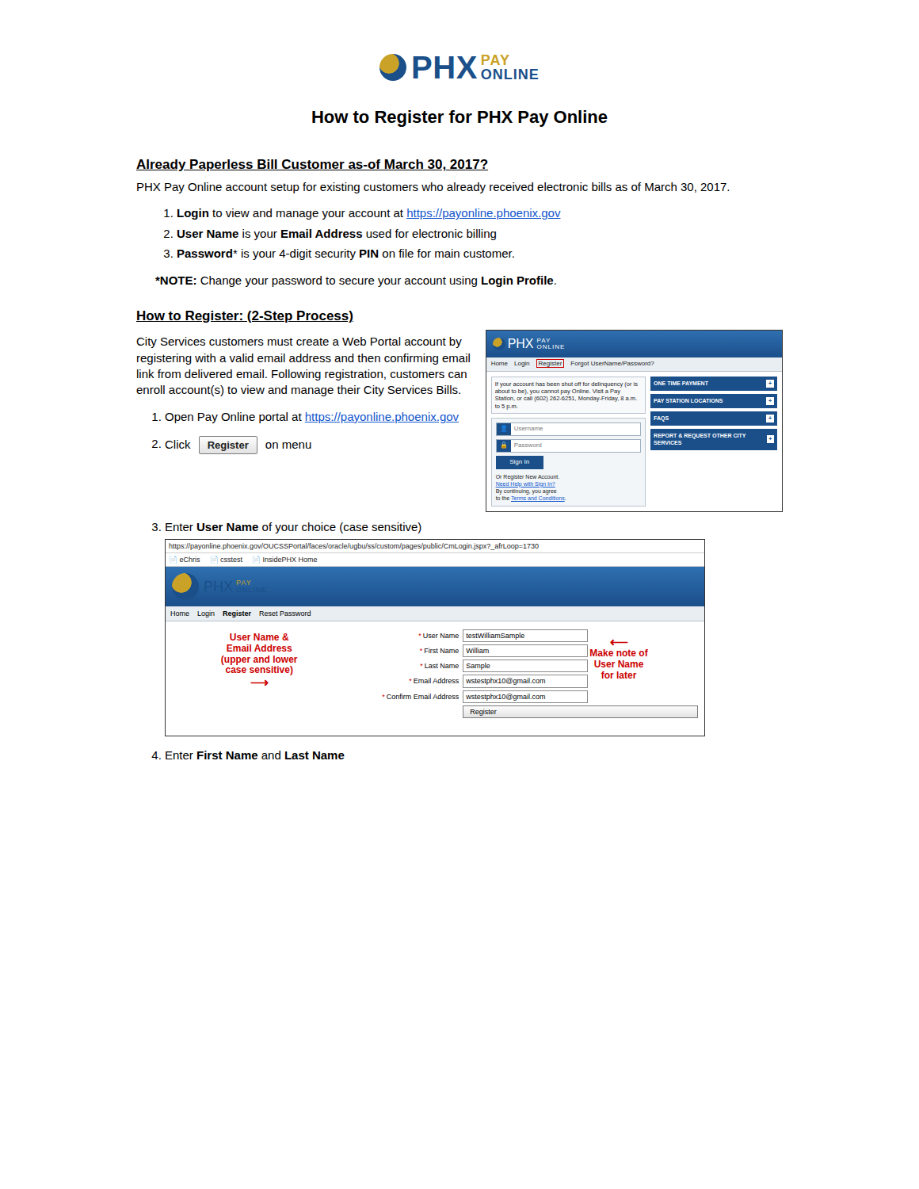PHX PAY ONLINE
How to Register for PHX Pay Online
Already Paperless Bill Customer as-of March 30, 2017?
PHX Pay Online account setup for existing customers who already received electronic bills as of March 30, 2017.
Login to view and manage your account at https://payonline.phoenix.gov
User Name is your Email Address used for electronic billing
Password* is your 4-digit security PIN on file for main customer.
*NOTE: Change your password to secure your account using Login Profile.
How to Register: (2-Step Process)
City Services customers must create a Web Portal account by registering with a valid email address and then confirming email link from delivered email. Following registration, customers can enroll account(s) to view and manage their City Services Bills.
Open Pay Online portal at https://payonline.phoenix.gov
Click Register on menu
PHX PAY ONLINE
Home Login Register Forgot UserName/Password?
If your account has been shut off for delinquency (or is about to be), you cannot pay Online. Visit a Pay Station, or call (602) 262-6251, Monday-Friday, 8 a.m. to 5 p.m.
👤Username
🔒Password
Sign In
Or Register New Account.
Need Help with Sign In?
By continuing, you agree
to the Terms and Conditions.
ONE TIME PAYMENT+
PAY STATION LOCATIONS+
FAQS+
REPORT & REQUEST OTHER CITY SERVICES+
Enter User Name of your choice (case sensitive)
https://payonline.phoenix.gov/OUCSSPortal/faces/oracle/ugbu/ss/custom/pages/public/CmLogin.jspx?_afrLoop=1730
📄 eChris📄 csstest📄 InsidePHX Home
PHX PAY ONLINE
Home Login Register Reset Password
User Name &
Email Address
(upper and lower
case sensitive)
⟶
⟵
Make note of
User Name
for later
*User Name
testWilliamSample
*First Name
William
*Last Name
Sample
*Email Address
wstestphx10@gmail.com
*Confirm Email Address
wstestphx10@gmail.com
Register
Enter First Name and Last Name